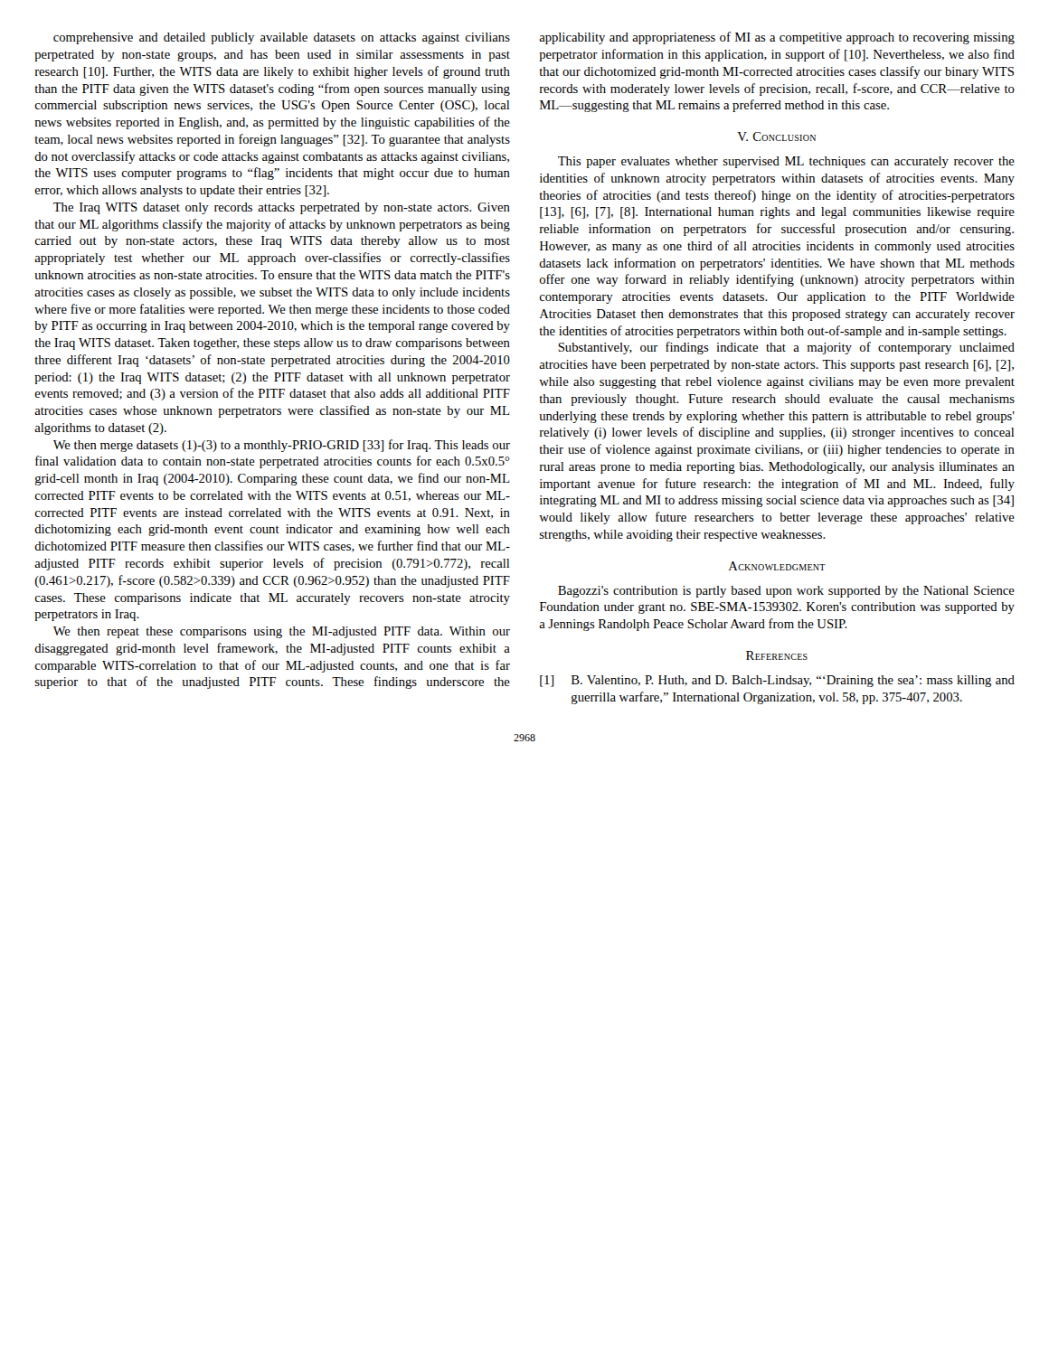comprehensive and detailed publicly available datasets on attacks against civilians perpetrated by non-state groups, and has been used in similar assessments in past research [10]. Further, the WITS data are likely to exhibit higher levels of ground truth than the PITF data given the WITS dataset's coding “from open sources manually using commercial subscription news services, the USG's Open Source Center (OSC), local news websites reported in English, and, as permitted by the linguistic capabilities of the team, local news websites reported in foreign languages” [32]. To guarantee that analysts do not overclassify attacks or code attacks against combatants as attacks against civilians, the WITS uses computer programs to “flag” incidents that might occur due to human error, which allows analysts to update their entries [32].
The Iraq WITS dataset only records attacks perpetrated by non-state actors. Given that our ML algorithms classify the majority of attacks by unknown perpetrators as being carried out by non-state actors, these Iraq WITS data thereby allow us to most appropriately test whether our ML approach over-classifies or correctly-classifies unknown atrocities as non-state atrocities. To ensure that the WITS data match the PITF's atrocities cases as closely as possible, we subset the WITS data to only include incidents where five or more fatalities were reported. We then merge these incidents to those coded by PITF as occurring in Iraq between 2004-2010, which is the temporal range covered by the Iraq WITS dataset. Taken together, these steps allow us to draw comparisons between three different Iraq ‘datasets’ of non-state perpetrated atrocities during the 2004-2010 period: (1) the Iraq WITS dataset; (2) the PITF dataset with all unknown perpetrator events removed; and (3) a version of the PITF dataset that also adds all additional PITF atrocities cases whose unknown perpetrators were classified as non-state by our ML algorithms to dataset (2).
We then merge datasets (1)-(3) to a monthly-PRIO-GRID [33] for Iraq. This leads our final validation data to contain non-state perpetrated atrocities counts for each 0.5x0.5° grid-cell month in Iraq (2004-2010). Comparing these count data, we find our non-ML corrected PITF events to be correlated with the WITS events at 0.51, whereas our ML-corrected PITF events are instead correlated with the WITS events at 0.91. Next, in dichotomizing each grid-month event count indicator and examining how well each dichotomized PITF measure then classifies our WITS cases, we further find that our ML-adjusted PITF records exhibit superior levels of precision (0.791>0.772), recall (0.461>0.217), f-score (0.582>0.339) and CCR (0.962>0.952) than the unadjusted PITF cases. These comparisons indicate that ML accurately recovers non-state atrocity perpetrators in Iraq.
We then repeat these comparisons using the MI-adjusted PITF data. Within our disaggregated grid-month level framework, the MI-adjusted PITF counts exhibit a comparable WITS-correlation to that of our ML-adjusted counts, and one that is far superior to that of the unadjusted PITF counts. These findings underscore the applicability and appropriateness of MI as a competitive approach to recovering missing perpetrator information in this application, in support of [10]. Nevertheless, we also find that our dichotomized grid-month MI-corrected atrocities cases classify our binary WITS records with moderately lower levels of precision, recall, f-score, and CCR—relative to ML—suggesting that ML remains a preferred method in this case.
V. Conclusion
This paper evaluates whether supervised ML techniques can accurately recover the identities of unknown atrocity perpetrators within datasets of atrocities events. Many theories of atrocities (and tests thereof) hinge on the identity of atrocities-perpetrators [13], [6], [7], [8]. International human rights and legal communities likewise require reliable information on perpetrators for successful prosecution and/or censuring. However, as many as one third of all atrocities incidents in commonly used atrocities datasets lack information on perpetrators' identities. We have shown that ML methods offer one way forward in reliably identifying (unknown) atrocity perpetrators within contemporary atrocities events datasets. Our application to the PITF Worldwide Atrocities Dataset then demonstrates that this proposed strategy can accurately recover the identities of atrocities perpetrators within both out-of-sample and in-sample settings.
Substantively, our findings indicate that a majority of contemporary unclaimed atrocities have been perpetrated by non-state actors. This supports past research [6], [2], while also suggesting that rebel violence against civilians may be even more prevalent than previously thought. Future research should evaluate the causal mechanisms underlying these trends by exploring whether this pattern is attributable to rebel groups' relatively (i) lower levels of discipline and supplies, (ii) stronger incentives to conceal their use of violence against proximate civilians, or (iii) higher tendencies to operate in rural areas prone to media reporting bias. Methodologically, our analysis illuminates an important avenue for future research: the integration of MI and ML. Indeed, fully integrating ML and MI to address missing social science data via approaches such as [34] would likely allow future researchers to better leverage these approaches' relative strengths, while avoiding their respective weaknesses.
Acknowledgment
Bagozzi's contribution is partly based upon work supported by the National Science Foundation under grant no. SBE-SMA-1539302. Koren's contribution was supported by a Jennings Randolph Peace Scholar Award from the USIP.
References
[1]
B. Valentino, P. Huth, and D. Balch-Lindsay, “‘Draining the sea’: mass killing and guerrilla warfare,” International Organization, vol. 58, pp. 375-407, 2003.
2968